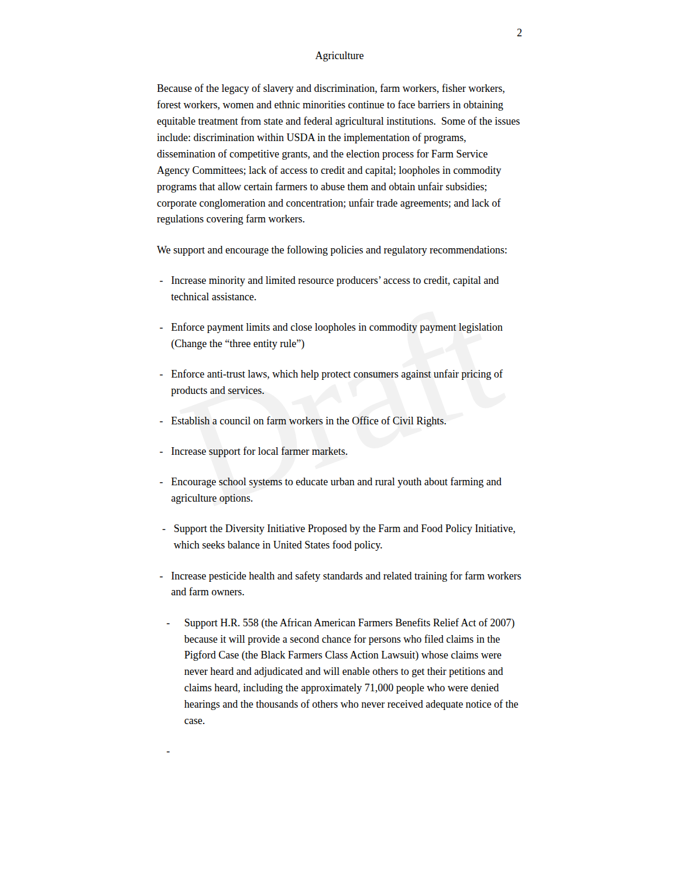2
Draft
Agriculture
Because of the legacy of slavery and discrimination, farm workers, fisher workers, forest workers, women and ethnic minorities continue to face barriers in obtaining equitable treatment from state and federal agricultural institutions. Some of the issues include: discrimination within USDA in the implementation of programs, dissemination of competitive grants, and the election process for Farm Service Agency Committees; lack of access to credit and capital; loopholes in commodity programs that allow certain farmers to abuse them and obtain unfair subsidies; corporate conglomeration and concentration; unfair trade agreements; and lack of regulations covering farm workers.
We support and encourage the following policies and regulatory recommendations:
Increase minority and limited resource producers’ access to credit, capital and technical assistance.
Enforce payment limits and close loopholes in commodity payment legislation (Change the “three entity rule”)
Enforce anti-trust laws, which help protect consumers against unfair pricing of products and services.
Establish a council on farm workers in the Office of Civil Rights.
Increase support for local farmer markets.
Encourage school systems to educate urban and rural youth about farming and agriculture options.
Support the Diversity Initiative Proposed by the Farm and Food Policy Initiative, which seeks balance in United States food policy.
Increase pesticide health and safety standards and related training for farm workers and farm owners.
Support H.R. 558 (the African American Farmers Benefits Relief Act of 2007) because it will provide a second chance for persons who filed claims in the Pigford Case (the Black Farmers Class Action Lawsuit) whose claims were never heard and adjudicated and will enable others to get their petitions and claims heard, including the approximately 71,000 people who were denied hearings and the thousands of others who never received adequate notice of the case.